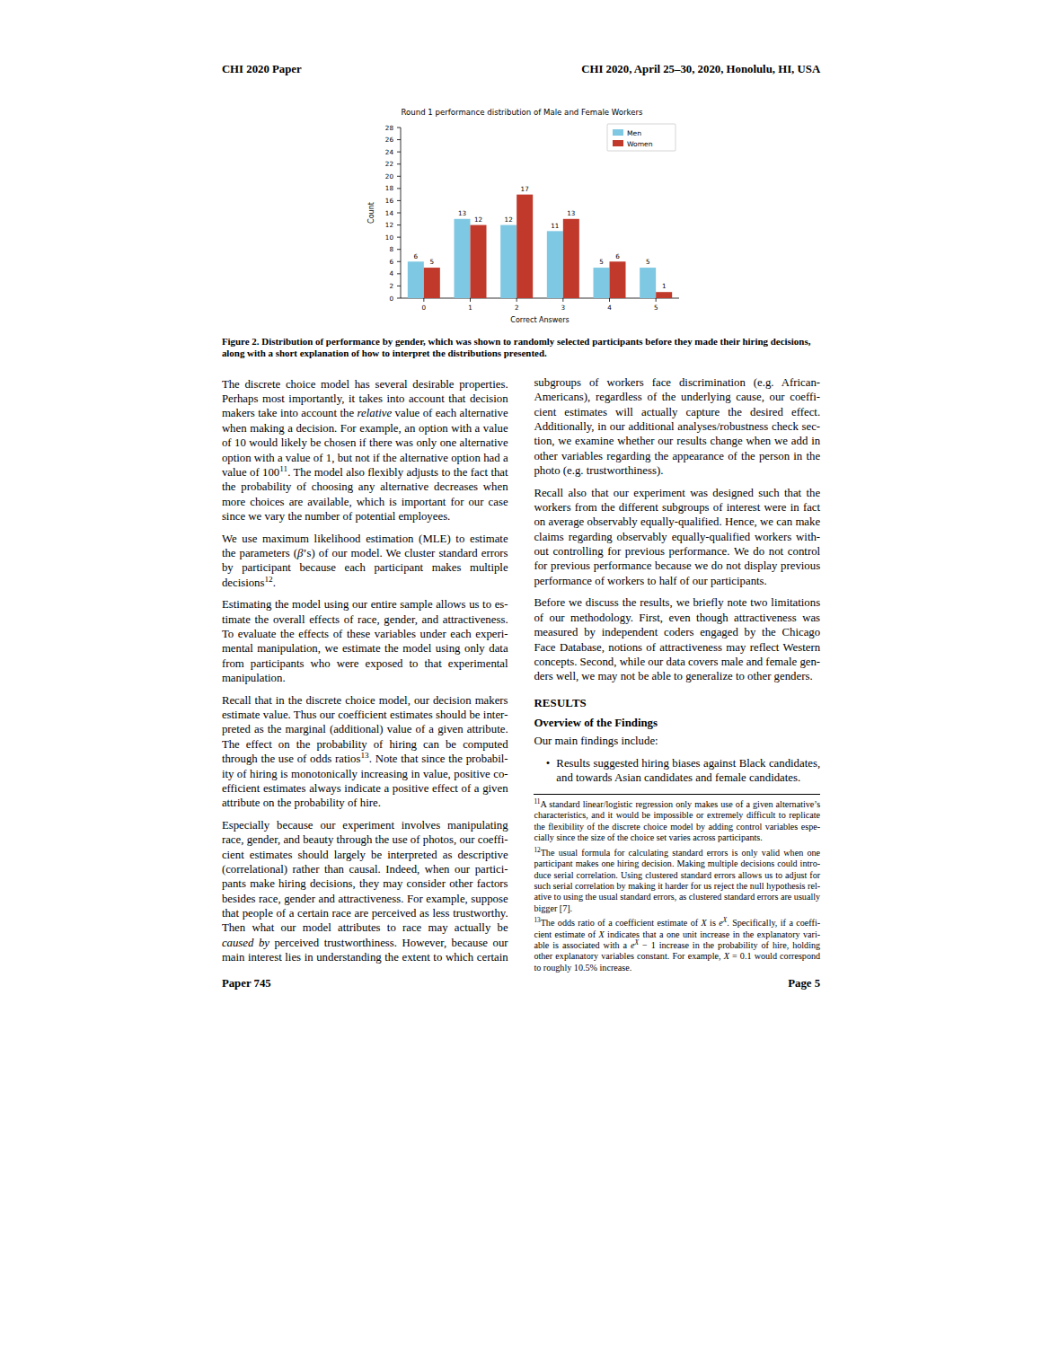CHI 2020 Paper CHI 2020, April 25–30, 2020, Honolulu, HI, USA
Round 1 performance distribution of Male and Female Workers 0 2 4 6 8 10 12 14 16 18 20 22 24 26 28 Count 6 5 13 12 12 17 11 13 5 6 5 1 0 1 2 3 4 5 Correct Answers Men Women
Figure 2. Distribution of performance by gender, which was shown to randomly selected participants before they made their hiring decisions, along with a short explanation of how to interpret the distributions presented.
The discrete choice model has several desirable properties. Perhaps most importantly, it takes into account that decision makers take into account the relative value of each alternative when making a decision. For example, an option with a value of 10 would likely be chosen if there was only one alternative option with a value of 1, but not if the alternative option had a value of 10011. The model also flexibly adjusts to the fact that the probability of choosing any alternative decreases when more choices are available, which is important for our case since we vary the number of potential employees.
We use maximum likelihood estimation (MLE) to estimate the parameters (β’s) of our model. We cluster standard errors by participant because each participant makes multiple decisions12.
Estimating the model using our entire sample allows us to estimate the overall effects of race, gender, and attractiveness. To evaluate the effects of these variables under each experimental manipulation, we estimate the model using only data from participants who were exposed to that experimental manipulation.
Recall that in the discrete choice model, our decision makers estimate value. Thus our coefficient estimates should be interpreted as the marginal (additional) value of a given attribute. The effect on the probability of hiring can be computed through the use of odds ratios13. Note that since the probability of hiring is monotonically increasing in value, positive coefficient estimates always indicate a positive effect of a given attribute on the probability of hire.
Especially because our experiment involves manipulating race, gender, and beauty through the use of photos, our coefficient estimates should largely be interpreted as descriptive (correlational) rather than causal. Indeed, when our participants make hiring decisions, they may consider other factors besides race, gender and attractiveness. For example, suppose that people of a certain race are perceived as less trustworthy. Then what our model attributes to race may actually be caused by perceived trustworthiness. However, because our main interest lies in understanding the extent to which certain subgroups of workers face discrimination (e.g. African-Americans), regardless of the underlying cause, our coefficient estimates will actually capture the desired effect. Additionally, in our additional analyses/robustness check section, we examine whether our results change when we add in other variables regarding the appearance of the person in the photo (e.g. trustworthiness).
Recall also that our experiment was designed such that the workers from the different subgroups of interest were in fact on average observably equally-qualified. Hence, we can make claims regarding observably equally-qualified workers without controlling for previous performance. We do not control for previous performance because we do not display previous performance of workers to half of our participants.
Before we discuss the results, we briefly note two limitations of our methodology. First, even though attractiveness was measured by independent coders engaged by the Chicago Face Database, notions of attractiveness may reflect Western concepts. Second, while our data covers male and female genders well, we may not be able to generalize to other genders.
Results
Overview of the Findings
Our main findings include:
Results suggested hiring biases against Black candidates, and towards Asian candidates and female candidates.
11A standard linear/logistic regression only makes use of a given alternative’s characteristics, and it would be impossible or extremely difficult to replicate the flexibility of the discrete choice model by adding control variables especially since the size of the choice set varies across participants.
12The usual formula for calculating standard errors is only valid when one participant makes one hiring decision. Making multiple decisions could introduce serial correlation. Using clustered standard errors allows us to adjust for such serial correlation by making it harder for us reject the null hypothesis relative to using the usual standard errors, as clustered standard errors are usually bigger [7].
13The odds ratio of a coefficient estimate of X is eX. Specifically, if a coefficient estimate of X indicates that a one unit increase in the explanatory variable is associated with a eX − 1 increase in the probability of hire, holding other explanatory variables constant. For example, X = 0.1 would correspond to roughly 10.5% increase.
Paper 745 Page 5